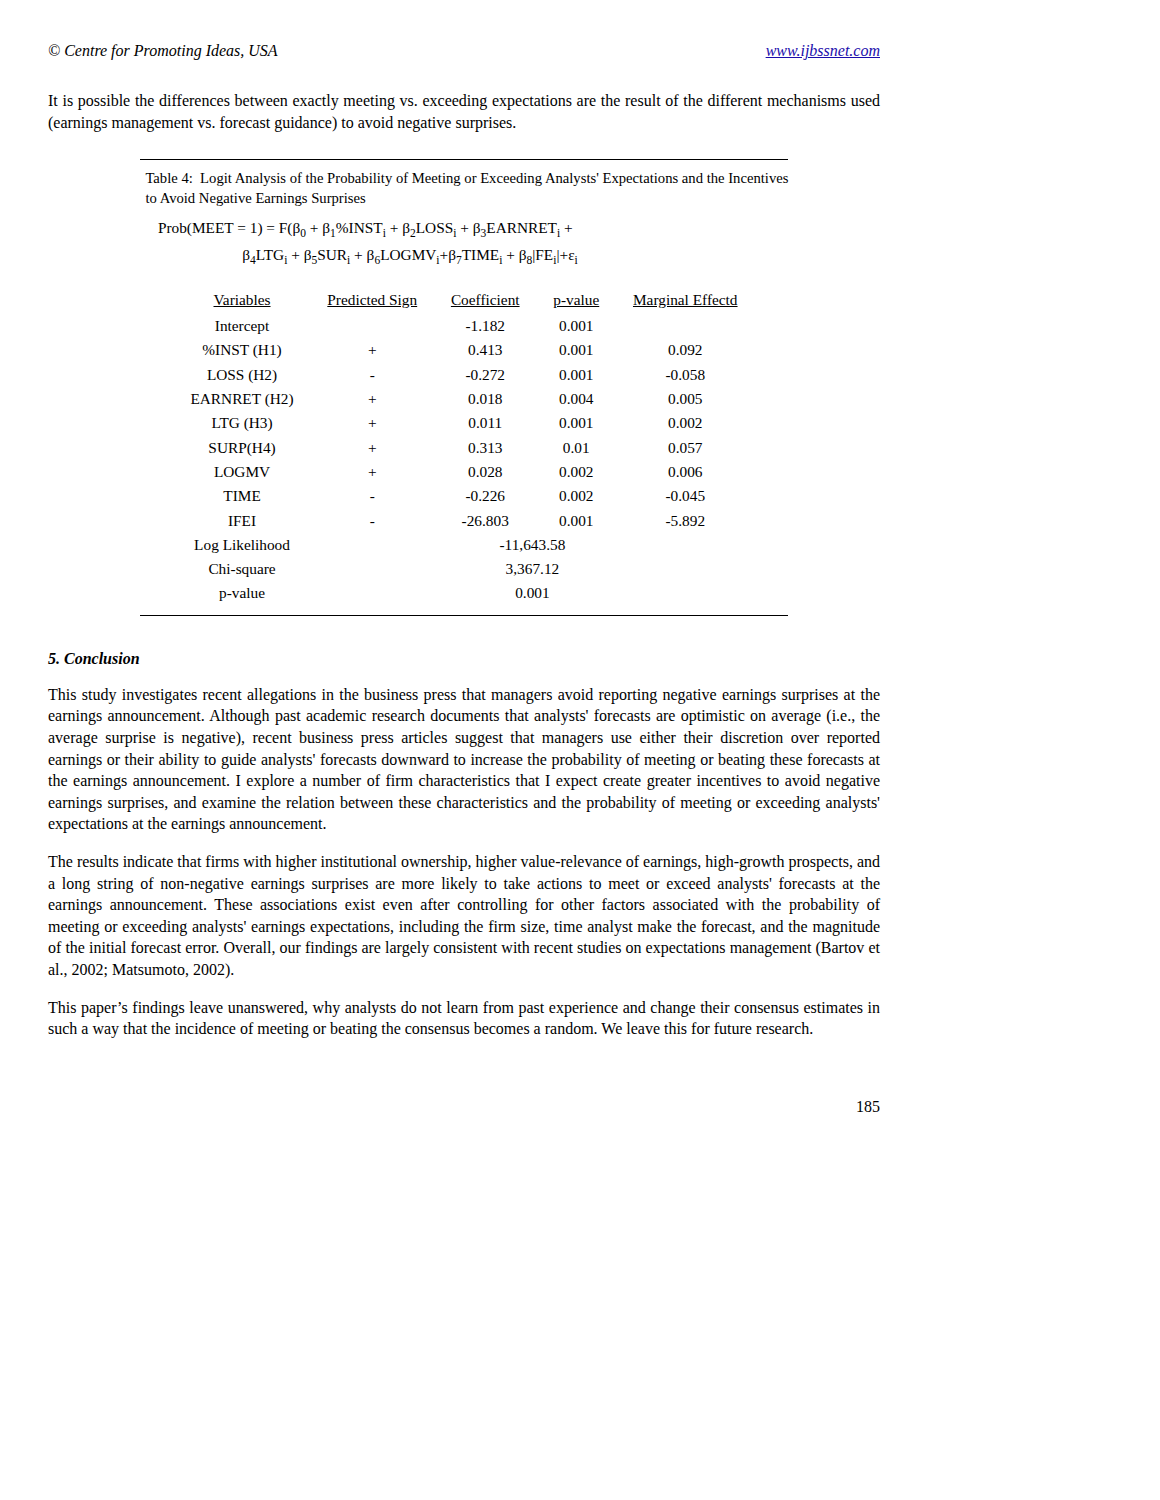© Centre for Promoting Ideas, USA www.ijbssnet.com
It is possible the differences between exactly meeting vs. exceeding expectations are the result of the different mechanisms used (earnings management vs. forecast guidance) to avoid negative surprises.
Table 4: Logit Analysis of the Probability of Meeting or Exceeding Analysts' Expectations and the Incentives to Avoid Negative Earnings Surprises
Prob(MEET = 1) = F(β0 + β1%INSTi + β2LOSSi + β3EARNRETi + β4LTGi + β5SURi + β6LOGMVi+β7TIMEi + β8|FEi|+εi
| Variables | Predicted Sign | Coefficient | p-value | Marginal Effectd |
| --- | --- | --- | --- | --- |
| Intercept | | -1.182 | 0.001 | |
| %INST (H1) | + | 0.413 | 0.001 | 0.092 |
| LOSS (H2) | - | -0.272 | 0.001 | -0.058 |
| EARNRET (H2) | + | 0.018 | 0.004 | 0.005 |
| LTG (H3) | + | 0.011 | 0.001 | 0.002 |
| SURP(H4) | + | 0.313 | 0.01 | 0.057 |
| LOGMV | + | 0.028 | 0.002 | 0.006 |
| TIME | - | -0.226 | 0.002 | -0.045 |
| IFEI | - | -26.803 | 0.001 | -5.892 |
| Log Likelihood | -11,643.58 |
| Chi-square | 3,367.12 |
| p-value | 0.001 |
5. Conclusion
This study investigates recent allegations in the business press that managers avoid reporting negative earnings surprises at the earnings announcement. Although past academic research documents that analysts' forecasts are optimistic on average (i.e., the average surprise is negative), recent business press articles suggest that managers use either their discretion over reported earnings or their ability to guide analysts' forecasts downward to increase the probability of meeting or beating these forecasts at the earnings announcement. I explore a number of firm characteristics that I expect create greater incentives to avoid negative earnings surprises, and examine the relation between these characteristics and the probability of meeting or exceeding analysts' expectations at the earnings announcement.
The results indicate that firms with higher institutional ownership, higher value-relevance of earnings, high-growth prospects, and a long string of non-negative earnings surprises are more likely to take actions to meet or exceed analysts' forecasts at the earnings announcement. These associations exist even after controlling for other factors associated with the probability of meeting or exceeding analysts' earnings expectations, including the firm size, time analyst make the forecast, and the magnitude of the initial forecast error. Overall, our findings are largely consistent with recent studies on expectations management (Bartov et al., 2002; Matsumoto, 2002).
This paper’s findings leave unanswered, why analysts do not learn from past experience and change their consensus estimates in such a way that the incidence of meeting or beating the consensus becomes a random. We leave this for future research.
185